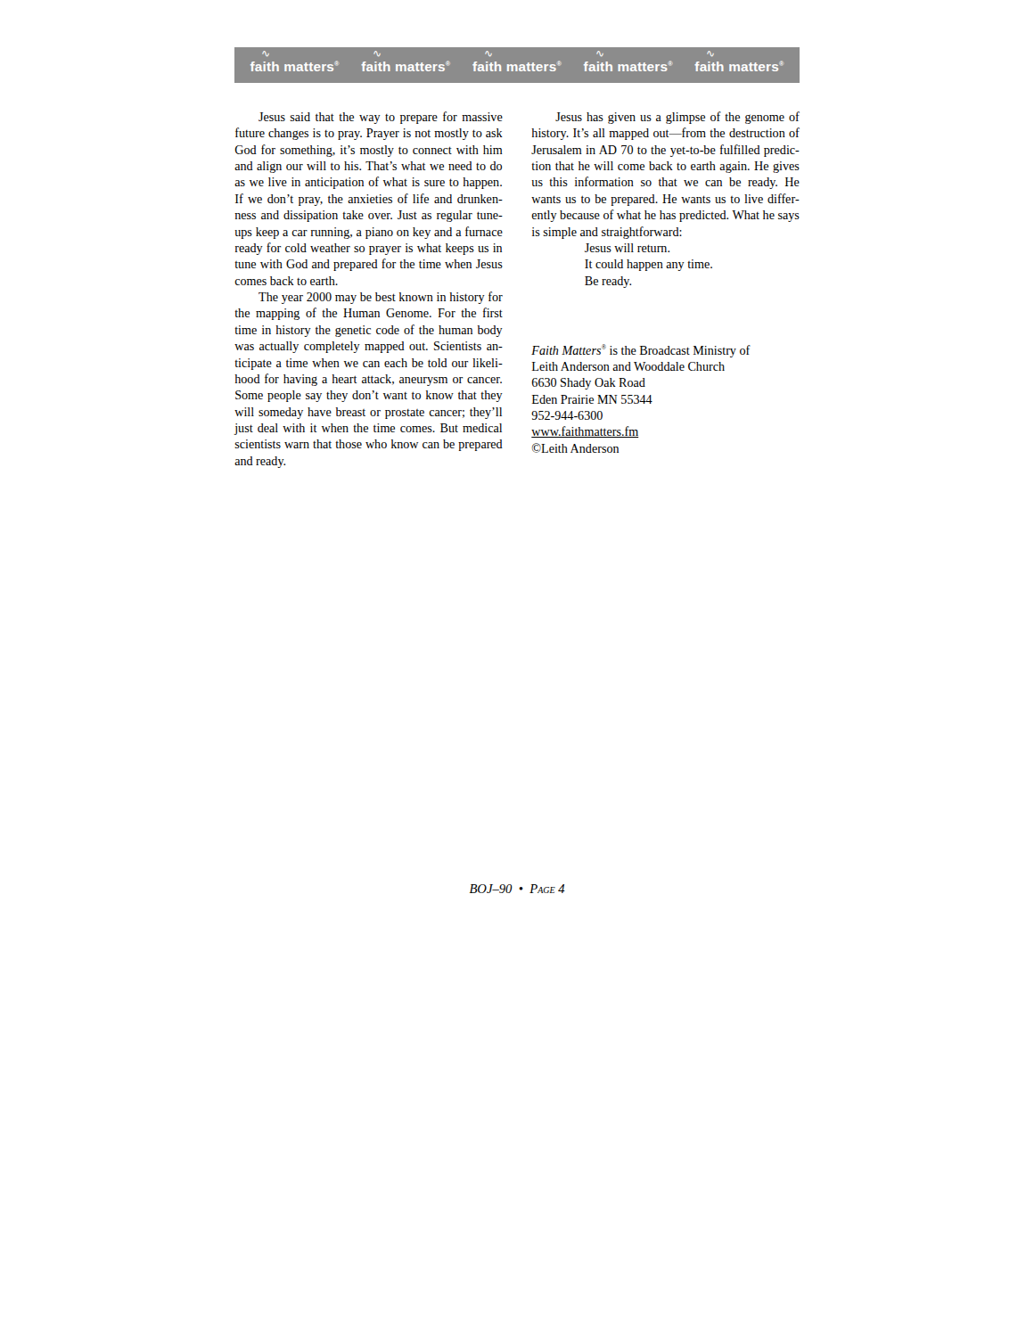∿faith matters® ∿faith matters® ∿faith matters® ∿faith matters® ∿faith matters®
Jesus said that the way to prepare for massive future changes is to pray. Prayer is not mostly to ask God for something, it’s mostly to connect with him and align our will to his. That’s what we need to do as we live in anticipation of what is sure to happen. If we don’t pray, the anxieties of life and drunkenness and dissipation take over. Just as regular tune-ups keep a car running, a piano on key and a furnace ready for cold weather so prayer is what keeps us in tune with God and prepared for the time when Jesus comes back to earth.
The year 2000 may be best known in history for the mapping of the Human Genome. For the first time in history the genetic code of the human body was actually completely mapped out. Scientists anticipate a time when we can each be told our likelihood for having a heart attack, aneurysm or cancer. Some people say they don’t want to know that they will someday have breast or prostate cancer; they’ll just deal with it when the time comes. But medical scientists warn that those who know can be prepared and ready.
Jesus has given us a glimpse of the genome of history. It’s all mapped out—from the destruction of Jerusalem in AD 70 to the yet-to-be fulfilled prediction that he will come back to earth again. He gives us this information so that we can be ready. He wants us to be prepared. He wants us to live differently because of what he has predicted. What he says is simple and straightforward:
Jesus will return.
It could happen any time.
Be ready.
Faith Matters® is the Broadcast Ministry of
Leith Anderson and Wooddale Church
6630 Shady Oak Road
Eden Prairie MN 55344
952-944-6300
www.faithmatters.fm
©Leith Anderson
BOJ–90 • Page 4